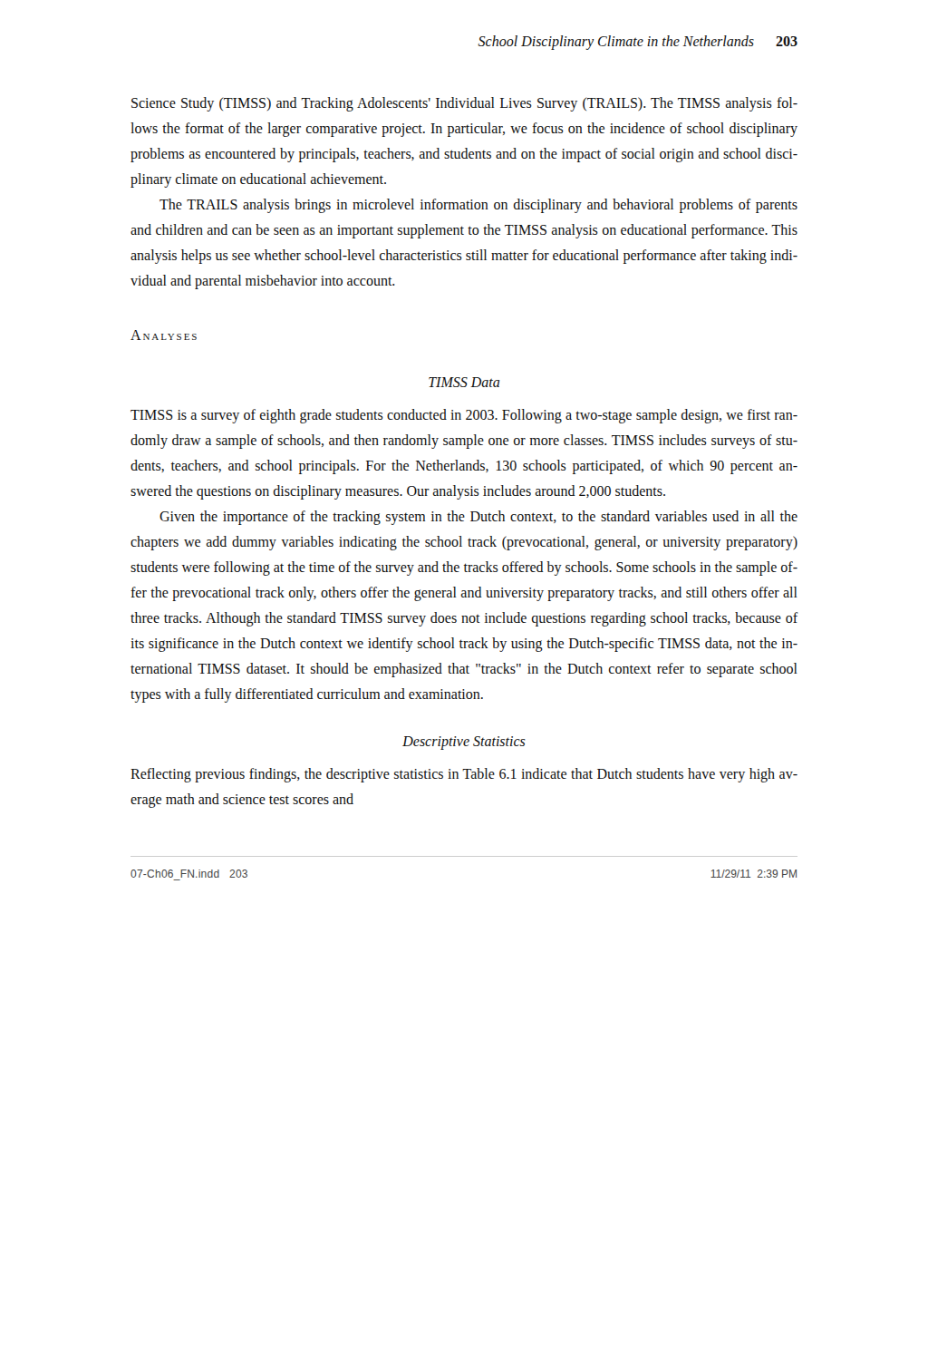School Disciplinary Climate in the Netherlands 203
Science Study (TIMSS) and Tracking Adolescents' Individual Lives Survey (TRAILS). The TIMSS analysis follows the format of the larger comparative project. In particular, we focus on the incidence of school disciplinary problems as encountered by principals, teachers, and students and on the impact of social origin and school disciplinary climate on educational achievement.
The TRAILS analysis brings in microlevel information on disciplinary and behavioral problems of parents and children and can be seen as an important supplement to the TIMSS analysis on educational performance. This analysis helps us see whether school-level characteristics still matter for educational performance after taking individual and parental misbehavior into account.
Analyses
TIMSS Data
TIMSS is a survey of eighth grade students conducted in 2003. Following a two-stage sample design, we first randomly draw a sample of schools, and then randomly sample one or more classes. TIMSS includes surveys of students, teachers, and school principals. For the Netherlands, 130 schools participated, of which 90 percent answered the questions on disciplinary measures. Our analysis includes around 2,000 students.
Given the importance of the tracking system in the Dutch context, to the standard variables used in all the chapters we add dummy variables indicating the school track (prevocational, general, or university preparatory) students were following at the time of the survey and the tracks offered by schools. Some schools in the sample offer the prevocational track only, others offer the general and university preparatory tracks, and still others offer all three tracks. Although the standard TIMSS survey does not include questions regarding school tracks, because of its significance in the Dutch context we identify school track by using the Dutch-specific TIMSS data, not the international TIMSS dataset. It should be emphasized that "tracks" in the Dutch context refer to separate school types with a fully differentiated curriculum and examination.
Descriptive Statistics
Reflecting previous findings, the descriptive statistics in Table 6.1 indicate that Dutch students have very high average math and science test scores and
07-Ch06_FN.indd 203 11/29/11 2:39 PM